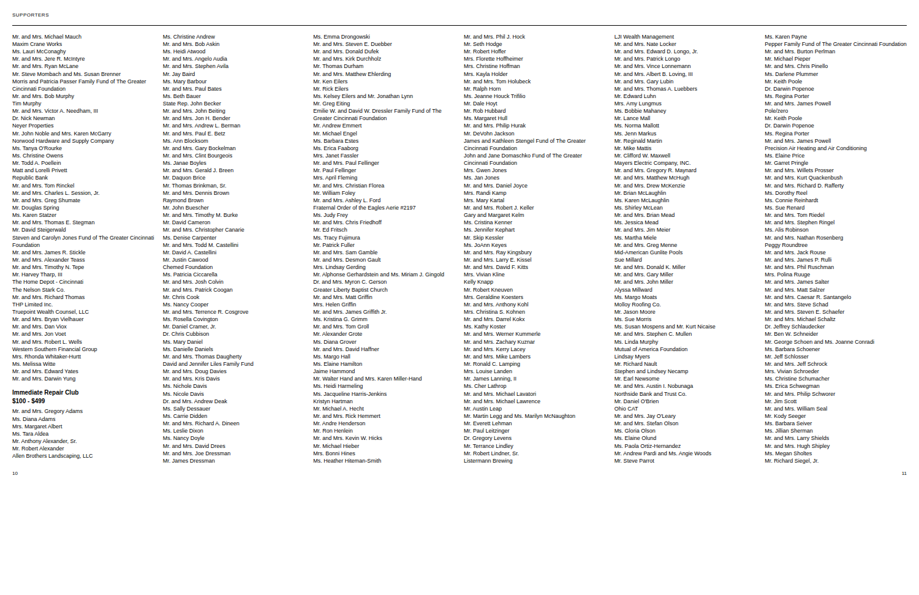SUPPORTERS
Mr. and Mrs. Michael Mauch
Maxim Crane Works
Ms. Lauri McConaghy
Mr. and Mrs. Jere R. McIntyre
Mr. and Mrs. Ryan McLane
Mr. Steve Mombach and Ms. Susan Brenner
Morris and Patricia Passer Family Fund of The Greater Cincinnati Foundation
Mr. and Mrs. Bob Murphy
Tim Murphy
Mr. and Mrs. Victor A. Needham, III
Dr. Nick Newman
Neyer Properties
Mr. John Noble and Mrs. Karen McGarry
Norwood Hardware and Supply Company
Ms. Tanya O'Rourke
Ms. Christine Owens
Mr. Todd A. Poellein
Matt and Lorelli Privett
Republic Bank
Mr. and Mrs. Tom Rinckel
Mr. and Mrs. Charles L. Session, Jr.
Mr. and Mrs. Greg Shumate
Mr. Douglas Spring
Ms. Karen Statzer
Mr. and Mrs. Thomas E. Stegman
Mr. David Steigerwald
Steven and Carolyn Jones Fund of The Greater Cincinnati Foundation
Mr. and Mrs. James R. Stickle
Mr. and Mrs. Alexander Teass
Mr. and Mrs. Timothy N. Tepe
Mr. Harvey Tharp, III
The Home Depot - Cincinnati
The Nelson Stark Co.
Mr. and Mrs. Richard Thomas
THP Limited Inc.
Truepoint Wealth Counsel, LLC
Mr. and Mrs. Bryan Vielhauer
Mr. and Mrs. Dan Viox
Mr. and Mrs. Jon Voet
Mr. and Mrs. Robert L. Wells
Western Southern Financial Group
Mrs. Rhonda Whitaker-Hurtt
Ms. Melissa Witte
Mr. and Mrs. Edward Yates
Mr. and Mrs. Darwin Yung
Immediate Repair Club
$100 - $499
Mr. and Mrs. Gregory Adams
Ms. Diana Adams
Mrs. Margaret Albert
Ms. Tara Aldea
Mr. Anthony Alexander, Sr.
Mr. Robert Alexander
Allen Brothers Landscaping, LLC
Ms. Christine Andrew
Mr. and Mrs. Bob Askin
Ms. Heidi Atwood
Mr. and Mrs. Angelo Audia
Mr. and Mrs. Stephen Avila
Mr. Jay Baird
Ms. Mary Barbour
Mr. and Mrs. Paul Bates
Ms. Beth Bauer
State Rep. John Becker
Mr. and Mrs. John Beiting
Mr. and Mrs. Jon H. Bender
Mr. and Mrs. Andrew L. Berman
Mr. and Mrs. Paul E. Betz
Ms. Ann Blocksom
Mr. and Mrs. Gary Bockelman
Mr. and Mrs. Clint Bourgeois
Ms. Janae Boyles
Mr. and Mrs. Gerald J. Breen
Mr. Daquon Brice
Mr. Thomas Brinkman, Sr.
Mr. and Mrs. Dennis Brown
Raymond Brown
Mr. John Buescher
Mr. and Mrs. Timothy M. Burke
Mr. David Cameron
Mr. and Mrs. Christopher Canarie
Ms. Denise Carpenter
Mr. and Mrs. Todd M. Castellini
Mr. David A. Castellini
Mr. Justin Cawood
Chemed Foundation
Ms. Patricia Ciccarella
Mr. and Mrs. Josh Colvin
Mr. and Mrs. Patrick Coogan
Mr. Chris Cook
Ms. Nancy Cooper
Mr. and Mrs. Terrence R. Cosgrove
Ms. Rosella Covington
Mr. Daniel Cramer, Jr.
Dr. Chris Cubbison
Ms. Mary Daniel
Ms. Danielle Daniels
Mr. and Mrs. Thomas Daugherty
David and Jennifer Liles Family Fund
Mr. and Mrs. Doug Davies
Mr. and Mrs. Kris Davis
Ms. Nichole Davis
Ms. Nicole Davis
Dr. and Mrs. Andrew Deak
Ms. Sally Dessauer
Ms. Carrie Didden
Mr. and Mrs. Richard A. Dineen
Ms. Leslie Dixon
Ms. Nancy Doyle
Mr. and Mrs. David Drees
Mr. and Mrs. Joe Dressman
Mr. James Dressman
Ms. Emma Drongowski
Mr. and Mrs. Steven E. Duebber
Mr. and Mrs. Donald Dufek
Mr. and Mrs. Kirk Durchholz
Mr. Thomas Durham
Mr. and Mrs. Matthew Ehlerding
Mr. Ken Eilers
Mr. Rick Eilers
Ms. Kelsey Eilers and Mr. Jonathan Lynn
Mr. Greg Eiting
Emilie W. and David W. Dressler Family Fund of The Greater Cincinnati Foundation
Mr. Andrew Emmert
Mr. Michael Engel
Ms. Barbara Estes
Ms. Erica Faaborg
Mrs. Janet Fassler
Mr. and Mrs. Paul Fellinger
Mr. Paul Fellinger
Mrs. April Fleming
Mr. and Mrs. Christian Florea
Mr. William Foley
Mr. and Mrs. Ashley L. Ford
Fraternal Order of the Eagles Aerie #2197
Ms. Judy Frey
Mr. and Mrs. Chris Friedhoff
Mr. Ed Fritsch
Ms. Tracy Fujimura
Mr. Patrick Fuller
Mr. and Mrs. Sam Gamble
Mr. and Mrs. Desmon Gault
Mrs. Lindsay Gerding
Mr. Alphonse Gerhardstein and Ms. Miriam J. Gingold
Dr. and Mrs. Myron C. Gerson
Greater Liberty Baptist Church
Mr. and Mrs. Matt Griffin
Mrs. Helen Griffin
Mr. and Mrs. James Griffith Jr.
Ms. Kristina G. Grimm
Mr. and Mrs. Tom Groll
Mr. Alexander Grote
Ms. Diana Grover
Mr. and Mrs. David Haffner
Ms. Margo Hall
Ms. Elaine Hamilton
Jaime Hammond
Mr. Walter Hand and Mrs. Karen Miller-Hand
Ms. Heidi Harmeling
Ms. Jacqueline Harris-Jenkins
Kristyn Hartman
Mr. Michael A. Hecht
Mr. and Mrs. Rick Hemmert
Mr. Andre Henderson
Mr. Ron Henlein
Mr. and Mrs. Kevin W. Hicks
Mr. Michael Hieber
Mrs. Bonni Hines
Ms. Heather Hiteman-Smith
Mr. and Mrs. Phil J. Hock
Mr. Seth Hodge
Mr. Robert Hoffer
Mrs. Florette Hoffheimer
Mrs. Christine Hoffman
Mrs. Kayla Holder
Mr. and Mrs. Tom Holubeck
Mr. Ralph Horn
Ms. Jeanne Houck Trifilio
Mr. Dale Hoyt
Mr. Rob Hubbard
Ms. Margaret Hull
Mr. and Mrs. Philip Hurak
Mr. DeVohn Jackson
James and Kathleen Stengel Fund of The Greater Cincinnati Foundation
John and Jane Domaschko Fund of The Greater Cincinnati Foundation
Mrs. Gwen Jones
Ms. Jan Jones
Mr. and Mrs. Daniel Joyce
Mrs. Randi Kamp
Mrs. Mary Kartal
Mr. and Mrs. Robert J. Keller
Gary and Margaret Kelm
Ms. Cristina Kenner
Ms. Jennifer Kephart
Mr. Skip Kessler
Ms. JoAnn Keyes
Mr. and Mrs. Ray Kingsbury
Mr. and Mrs. Larry E. Kissel
Mr. and Mrs. David F. Kitts
Mrs. Vivian Kline
Kelly Knapp
Mr. Robert Kneuven
Mrs. Geraldine Koesters
Mr. and Mrs. Anthony Kohl
Mrs. Christina S. Kohnen
Mr. and Mrs. Darrel Kokx
Ms. Kathy Koster
Mr. and Mrs. Werner Kummerle
Mr. and Mrs. Zachary Kuznar
Mr. and Mrs. Kerry Lacey
Mr. and Mrs. Mike Lambers
Mr. Ronald C. Lamping
Mrs. Louise Landen
Mr. James Lanning, II
Ms. Cher Lathrop
Mr. and Mrs. Michael Lavatori
Mr. and Mrs. Michael Lawrence
Mr. Austin Leap
Mr. Martin Legg and Ms. Marilyn McNaughton
Mr. Everett Lehman
Mr. Paul Leitzinger
Dr. Gregory Levens
Mr. Terrance Lindley
Mr. Robert Lindner, Sr.
Listermann Brewing
LJI Wealth Management
Mr. and Mrs. Nate Locker
Mr. and Mrs. Edward D. Longo, Jr.
Mr. and Mrs. Patrick Longo
Mr. and Mrs. Vince Lonnemann
Mr. and Mrs. Albert B. Loving, III
Mr. and Mrs. Gary Lubin
Mr. and Mrs. Thomas A. Luebbers
Mr. Edward Luhn
Mrs. Amy Lungmus
Ms. Bobbie Mahaney
Mr. Lance Mall
Ms. Norma Mallott
Ms. Jenn Markus
Mr. Reginald Martin
Mr. Mike Mattis
Mr. Clifford W. Maxwell
Mayers Electric Company, INC.
Mr. and Mrs. Gregory R. Maynard
Mr. and Mrs. Matthew McHugh
Mr. and Mrs. Drew McKenzie
Mr. Brian McLaughlin
Ms. Karen McLaughlin
Ms. Shirley McLean
Mr. and Mrs. Brian Mead
Ms. Jessica Mead
Mr. and Mrs. Jim Meier
Ms. Martha Miele
Mr. and Mrs. Greg Menne
Mid-American Gunlite Pools
Sue Millard
Mr. and Mrs. Donald K. Miller
Mr. and Mrs. Gary Miller
Mr. and Mrs. John Miller
Alyssa Millward
Ms. Margo Moats
Molloy Roofing Co.
Mr. Jason Moore
Ms. Sue Morris
Ms. Susan Mospens and Mr. Kurt Nicaise
Mr. and Mrs. Stephen C. Mullen
Ms. Linda Murphy
Mutual of America Foundation
Lindsay Myers
Mr. Richard Nault
Stephen and Lindsey Necamp
Mr. Earl Newsome
Mr. and Mrs. Austin I. Nobunaga
Northside Bank and Trust Co.
Mr. Daniel O'Brien
Ohio CAT
Mr. and Mrs. Jay O'Leary
Mr. and Mrs. Stefan Olson
Ms. Gloria Olson
Ms. Elaine Olund
Ms. Paola Ortiz-Hernandez
Mr. Andrew Pardi and Ms. Angie Woods
Mr. Steve Parrot
Ms. Karen Payne
Pepper Family Fund of The Greater Cincinnati Foundation
Mr. and Mrs. Burton Perlman
Mr. Michael Pieper
Mr. and Mrs. Chris Pinello
Ms. Darlene Plummer
Mr. Keith Poole
Dr. Darwin Popenoe
Ms. Regina Porter
Mr. and Mrs. James Powell
Pole/zero
Mr. Keith Poole
Dr. Darwin Popenoe
Ms. Regina Porter
Mr. and Mrs. James Powell
Precision Air Heating and Air Conditioning
Ms. Elaine Price
Mr. Garret Pringle
Mr. and Mrs. Willets Prosser
Mr. and Mrs. Kurt Quackenbush
Mr. and Mrs. Richard D. Rafferty
Ms. Dorothy Reel
Ms. Connie Reinhardt
Ms. Sue Renard
Mr. and Mrs. Tom Riedel
Mr. and Mrs. Stephen Ringel
Ms. Alis Robinson
Mr. and Mrs. Nathan Rosenberg
Peggy Roundtree
Mr. and Mrs. Jack Rouse
Mr. and Mrs. James P. Rulli
Mr. and Mrs. Phil Ruschman
Mrs. Polina Ruuge
Mr. and Mrs. James Salter
Mr. and Mrs. Matt Salzer
Mr. and Mrs. Caesar R. Santangelo
Mr. and Mrs. Steve Schad
Mr. and Mrs. Steven E. Schaefer
Mr. and Mrs. Michael Schaltz
Dr. Jeffrey Schlaudecker
Mr. Ben W. Schneider
Mr. George Schoen and Ms. Joanne Conradi
Ms. Barbara Schoener
Mr. Jeff Schlosser
Mr. and Mrs. Jeff Schrock
Mrs. Vivian Schroeder
Ms. Christine Schumacher
Ms. Erica Schwegman
Mr. and Mrs. Philip Schworer
Mr. Jim Scott
Mr. and Mrs. William Seal
Mr. Kody Seeger
Ms. Barbara Seiver
Ms. Jillian Sherman
Mr. and Mrs. Larry Shields
Mr. and Mrs. Hugh Shipley
Ms. Megan Sholtes
Mr. Richard Siegel, Jr.
10 11